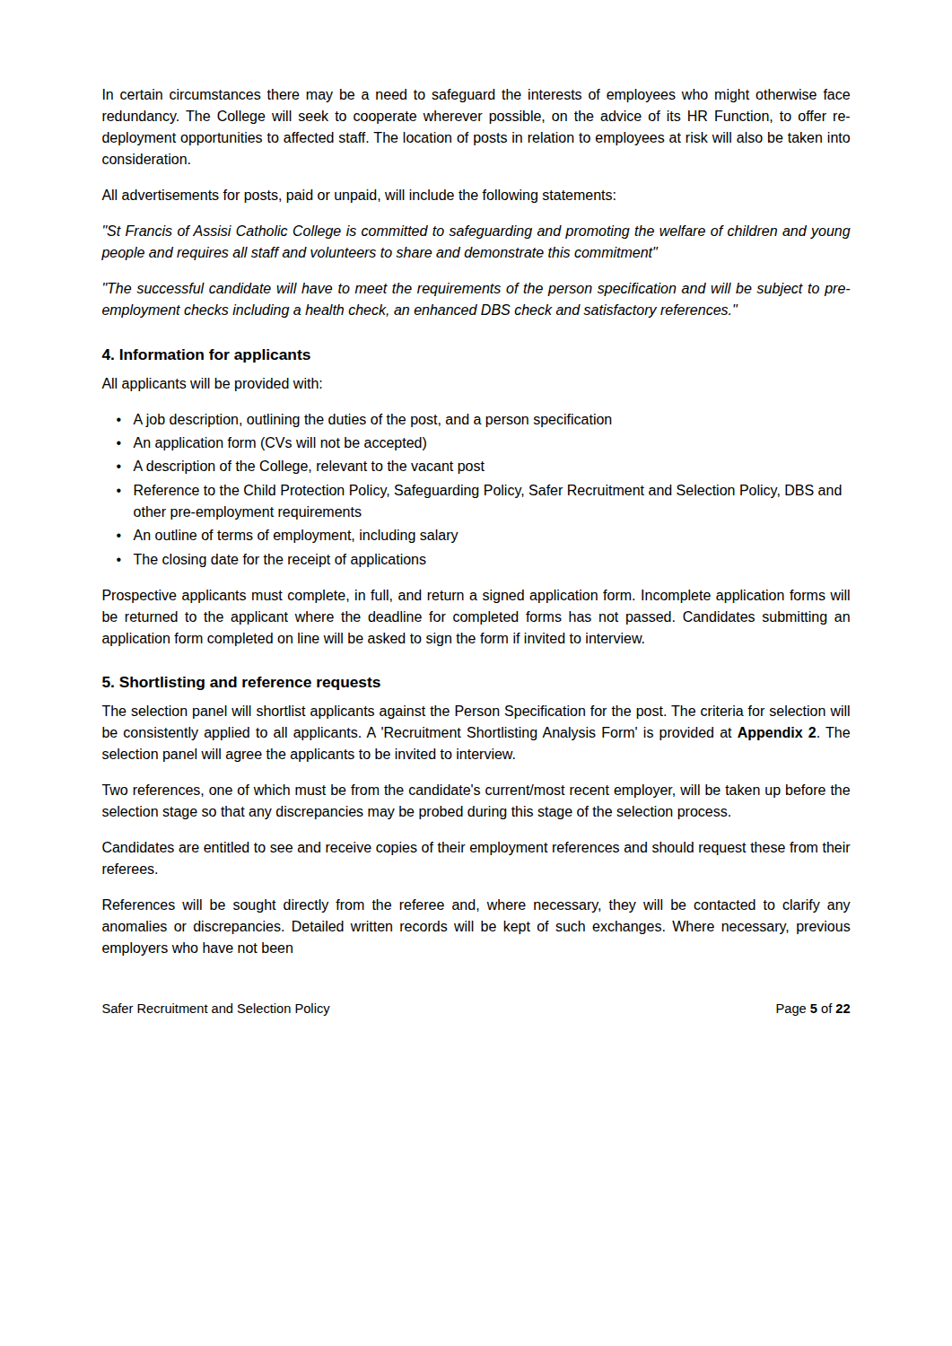In certain circumstances there may be a need to safeguard the interests of employees who might otherwise face redundancy. The College will seek to cooperate wherever possible, on the advice of its HR Function, to offer re-deployment opportunities to affected staff. The location of posts in relation to employees at risk will also be taken into consideration.
All advertisements for posts, paid or unpaid, will include the following statements:
"St Francis of Assisi Catholic College is committed to safeguarding and promoting the welfare of children and young people and requires all staff and volunteers to share and demonstrate this commitment"
"The successful candidate will have to meet the requirements of the person specification and will be subject to pre-employment checks including a health check, an enhanced DBS check and satisfactory references."
4. Information for applicants
All applicants will be provided with:
A job description, outlining the duties of the post, and a person specification
An application form (CVs will not be accepted)
A description of the College, relevant to the vacant post
Reference to the Child Protection Policy, Safeguarding Policy, Safer Recruitment and Selection Policy, DBS and other pre-employment requirements
An outline of terms of employment, including salary
The closing date for the receipt of applications
Prospective applicants must complete, in full, and return a signed application form. Incomplete application forms will be returned to the applicant where the deadline for completed forms has not passed. Candidates submitting an application form completed on line will be asked to sign the form if invited to interview.
5. Shortlisting and reference requests
The selection panel will shortlist applicants against the Person Specification for the post. The criteria for selection will be consistently applied to all applicants. A 'Recruitment Shortlisting Analysis Form' is provided at Appendix 2. The selection panel will agree the applicants to be invited to interview.
Two references, one of which must be from the candidate's current/most recent employer, will be taken up before the selection stage so that any discrepancies may be probed during this stage of the selection process.
Candidates are entitled to see and receive copies of their employment references and should request these from their referees.
References will be sought directly from the referee and, where necessary, they will be contacted to clarify any anomalies or discrepancies. Detailed written records will be kept of such exchanges. Where necessary, previous employers who have not been
Safer Recruitment and Selection Policy Page 5 of 22